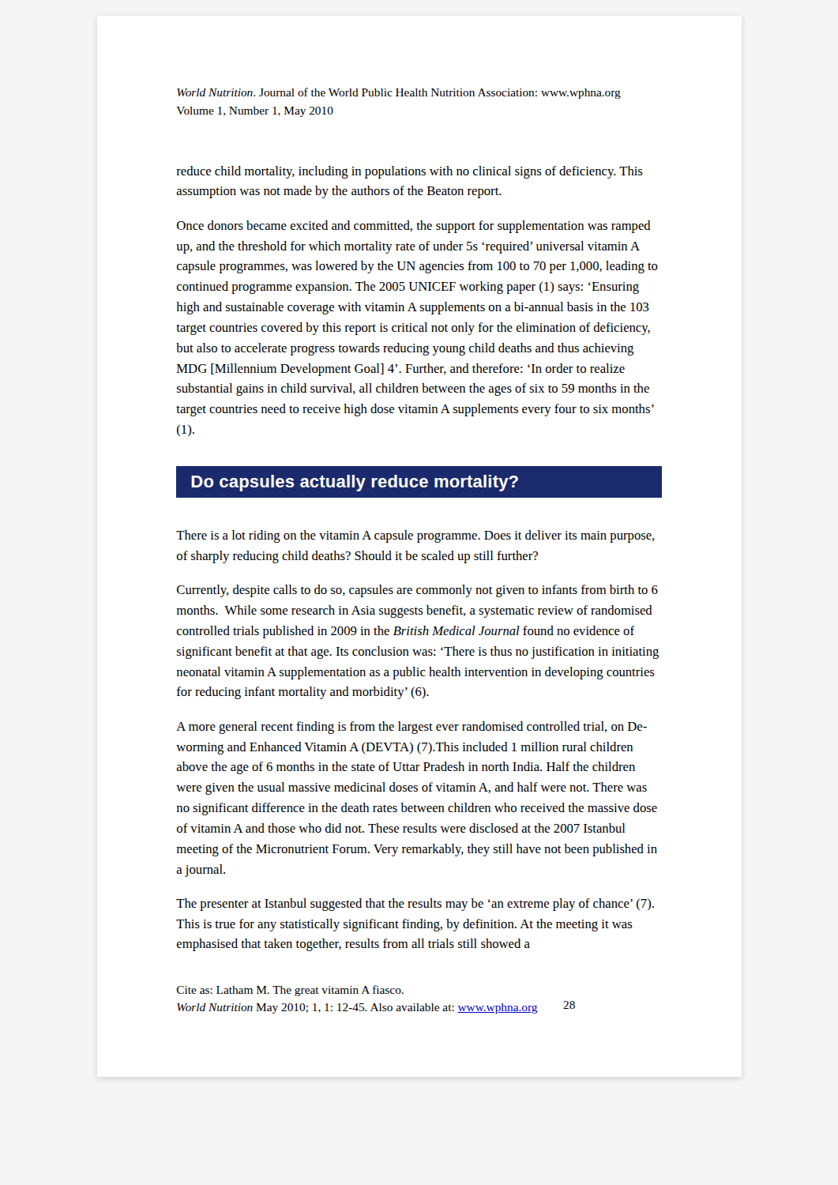World Nutrition. Journal of the World Public Health Nutrition Association: www.wphna.org
Volume 1, Number 1, May 2010
reduce child mortality, including in populations with no clinical signs of deficiency. This assumption was not made by the authors of the Beaton report.
Once donors became excited and committed, the support for supplementation was ramped up, and the threshold for which mortality rate of under 5s ‘required’ universal vitamin A capsule programmes, was lowered by the UN agencies from 100 to 70 per 1,000, leading to continued programme expansion. The 2005 UNICEF working paper (1) says: ‘Ensuring high and sustainable coverage with vitamin A supplements on a bi-annual basis in the 103 target countries covered by this report is critical not only for the elimination of deficiency, but also to accelerate progress towards reducing young child deaths and thus achieving MDG [Millennium Development Goal] 4’. Further, and therefore: ‘In order to realize substantial gains in child survival, all children between the ages of six to 59 months in the target countries need to receive high dose vitamin A supplements every four to six months’ (1).
Do capsules actually reduce mortality?
There is a lot riding on the vitamin A capsule programme. Does it deliver its main purpose, of sharply reducing child deaths? Should it be scaled up still further?
Currently, despite calls to do so, capsules are commonly not given to infants from birth to 6 months. While some research in Asia suggests benefit, a systematic review of randomised controlled trials published in 2009 in the British Medical Journal found no evidence of significant benefit at that age. Its conclusion was: ‘There is thus no justification in initiating neonatal vitamin A supplementation as a public health intervention in developing countries for reducing infant mortality and morbidity’ (6).
A more general recent finding is from the largest ever randomised controlled trial, on De-worming and Enhanced Vitamin A (DEVTA) (7).This included 1 million rural children above the age of 6 months in the state of Uttar Pradesh in north India. Half the children were given the usual massive medicinal doses of vitamin A, and half were not. There was no significant difference in the death rates between children who received the massive dose of vitamin A and those who did not. These results were disclosed at the 2007 Istanbul meeting of the Micronutrient Forum. Very remarkably, they still have not been published in a journal.
The presenter at Istanbul suggested that the results may be ‘an extreme play of chance’ (7). This is true for any statistically significant finding, by definition. At the meeting it was emphasised that taken together, results from all trials still showed a
Cite as: Latham M. The great vitamin A fiasco.
World Nutrition May 2010; 1, 1: 12-45. Also available at: www.wphna.org 28